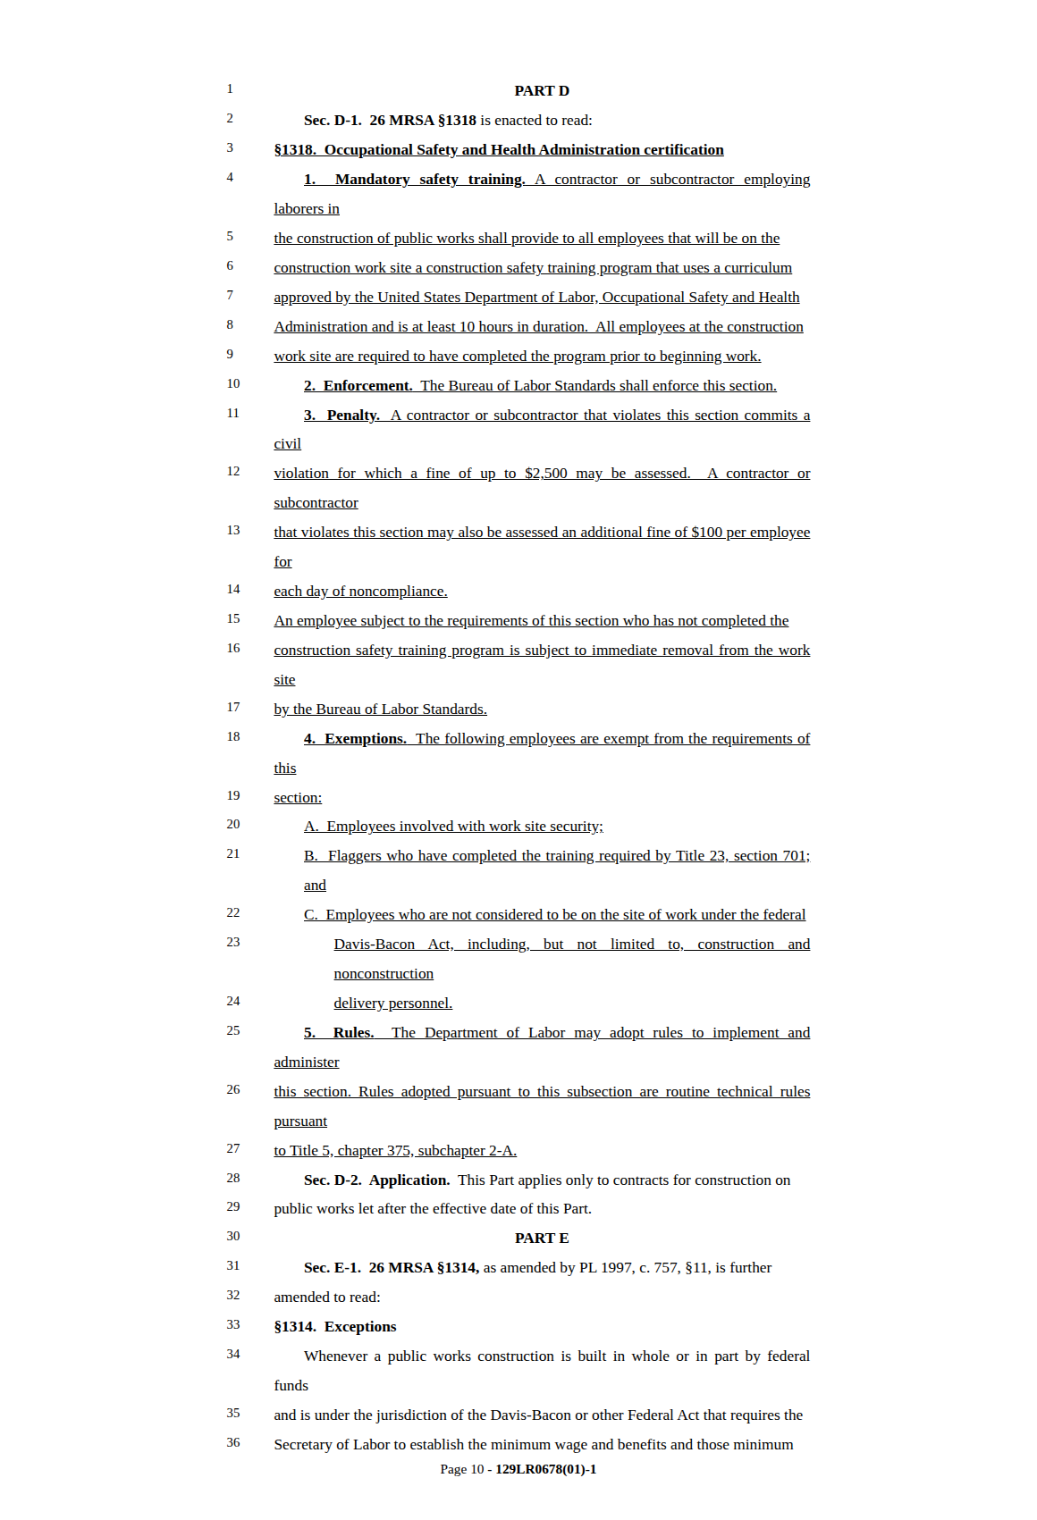PART D
Sec. D-1. 26 MRSA §1318 is enacted to read:
§1318. Occupational Safety and Health Administration certification
1. Mandatory safety training. A contractor or subcontractor employing laborers in
the construction of public works shall provide to all employees that will be on the
construction work site a construction safety training program that uses a curriculum
approved by the United States Department of Labor, Occupational Safety and Health
Administration and is at least 10 hours in duration. All employees at the construction
work site are required to have completed the program prior to beginning work.
2. Enforcement. The Bureau of Labor Standards shall enforce this section.
3. Penalty. A contractor or subcontractor that violates this section commits a civil
violation for which a fine of up to $2,500 may be assessed. A contractor or subcontractor
that violates this section may also be assessed an additional fine of $100 per employee for
each day of noncompliance.
An employee subject to the requirements of this section who has not completed the
construction safety training program is subject to immediate removal from the work site
by the Bureau of Labor Standards.
4. Exemptions. The following employees are exempt from the requirements of this
section:
A. Employees involved with work site security;
B. Flaggers who have completed the training required by Title 23, section 701; and
C. Employees who are not considered to be on the site of work under the federal
Davis-Bacon Act, including, but not limited to, construction and nonconstruction
delivery personnel.
5. Rules. The Department of Labor may adopt rules to implement and administer
this section. Rules adopted pursuant to this subsection are routine technical rules pursuant
to Title 5, chapter 375, subchapter 2-A.
Sec. D-2. Application. This Part applies only to contracts for construction on
public works let after the effective date of this Part.
PART E
Sec. E-1. 26 MRSA §1314, as amended by PL 1997, c. 757, §11, is further
amended to read:
§1314. Exceptions
Whenever a public works construction is built in whole or in part by federal funds
and is under the jurisdiction of the Davis-Bacon or other Federal Act that requires the
Secretary of Labor to establish the minimum wage and benefits and those minimum
Page 10 - 129LR0678(01)-1